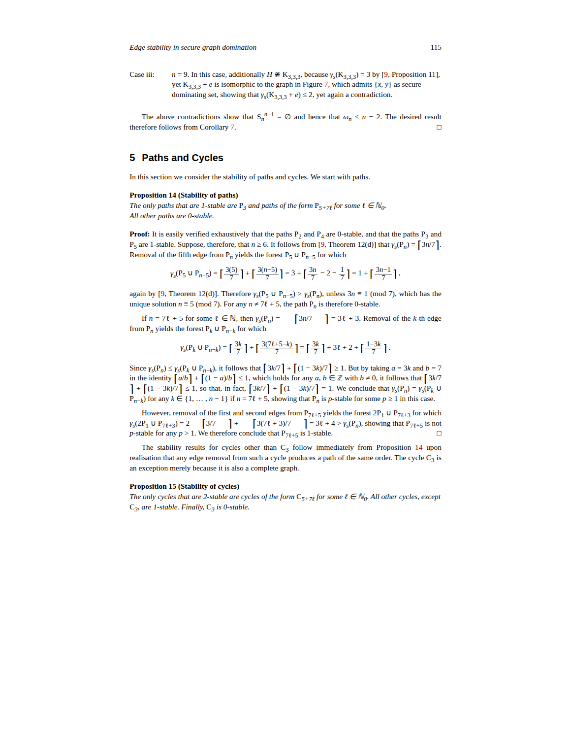Edge stability in secure graph domination 115
Case iii: n = 9. In this case, additionally H ≇ K3,3,3, because γs(K3,3,3) = 3 by [9, Proposition 11], yet K3,3,3 + e is isomorphic to the graph in Figure 7, which admits {x, y} as secure dominating set, showing that γs(K3,3,3 + e) ≤ 2, yet again a contradiction.
The above contradictions show that Snn−1 = ∅ and hence that ωn ≤ n − 2. The desired result therefore follows from Corollary 7. □
5 Paths and Cycles
In this section we consider the stability of paths and cycles. We start with paths.
Proposition 14 (Stability of paths)
The only paths that are 1-stable are P3 and paths of the form P5+7ℓ for some ℓ ∈ ℕ0. All other paths are 0-stable.
Proof: It is easily verified exhaustively that the paths P2 and P4 are 0-stable, and that the paths P3 and P5 are 1-stable. Suppose, therefore, that n ≥ 6. It follows from [9, Theorem 12(d)] that γs(Pn) = ⌈3n/7⌉. Removal of the fifth edge from Pn yields the forest P5 ∪ Pn−5 for which
γs(P5 ∪ Pn−5) = ⌈3(5) 7⌉ + ⌈3(n−5) 7⌉ = 3 + ⌈3n 7 − 2 − 17⌉ = 1 + ⌈3n−17⌉ ,
again by [9, Theorem 12(d)]. Therefore γs(P5 ∪ Pn−5) > γs(Pn), unless 3n ≡ 1 (mod 7), which has the unique solution n ≡ 5 (mod 7). For any n ≠ 7ℓ + 5, the path Pn is therefore 0-stable.
If n = 7ℓ + 5 for some ℓ ∈ ℕ, then γs(Pn) = ⌈3n/7⌉ = 3ℓ + 3. Removal of the k-th edge from Pn yields the forest Pk ∪ Pn−k for which
γs(Pk ∪ Pn−k) = ⌈3k 7⌉ + ⌈3(7ℓ+5−k) 7⌉ = ⌈3k 7⌉ + 3ℓ + 2 + ⌈1−3k 7⌉ .
Since γs(Pn) ≤ γs(Pk ∪ Pn−k), it follows that ⌈3k/7⌉ + ⌈(1 − 3k)/7⌉ ≥ 1. But by taking a = 3k and b = 7 in the identity ⌈a/b⌉ + ⌈(1 − a)/b⌉ ≤ 1, which holds for any a, b ∈ ℤ with b ≠ 0, it follows that ⌈3k/7⌉ + ⌈(1 − 3k)/7⌉ ≤ 1, so that, in fact, ⌈3k/7⌉ + ⌈(1 − 3k)/7⌉ = 1. We conclude that γs(Pn) = γs(Pk ∪ Pn−k) for any k ∈ {1, … , n − 1} if n = 7ℓ + 5, showing that Pn is p-stable for some p ≥ 1 in this case.
However, removal of the first and second edges from P7ℓ+5 yields the forest 2P1 ∪ P7ℓ+3 for which γs(2P1 ∪ P7ℓ+3) = 2⌈3/7⌉ + ⌈3(7ℓ + 3)/7⌉ = 3ℓ + 4 > γs(Pn), showing that P7ℓ+5 is not p-stable for any p > 1. We therefore conclude that P7ℓ+5 is 1-stable. □
The stability results for cycles other than C3 follow immediately from Proposition 14 upon realisation that any edge removal from such a cycle produces a path of the same order. The cycle C3 is an exception merely because it is also a complete graph.
Proposition 15 (Stability of cycles)
The only cycles that are 2-stable are cycles of the form C5+7ℓ for some ℓ ∈ ℕ0. All other cycles, except C3, are 1-stable. Finally, C3 is 0-stable.